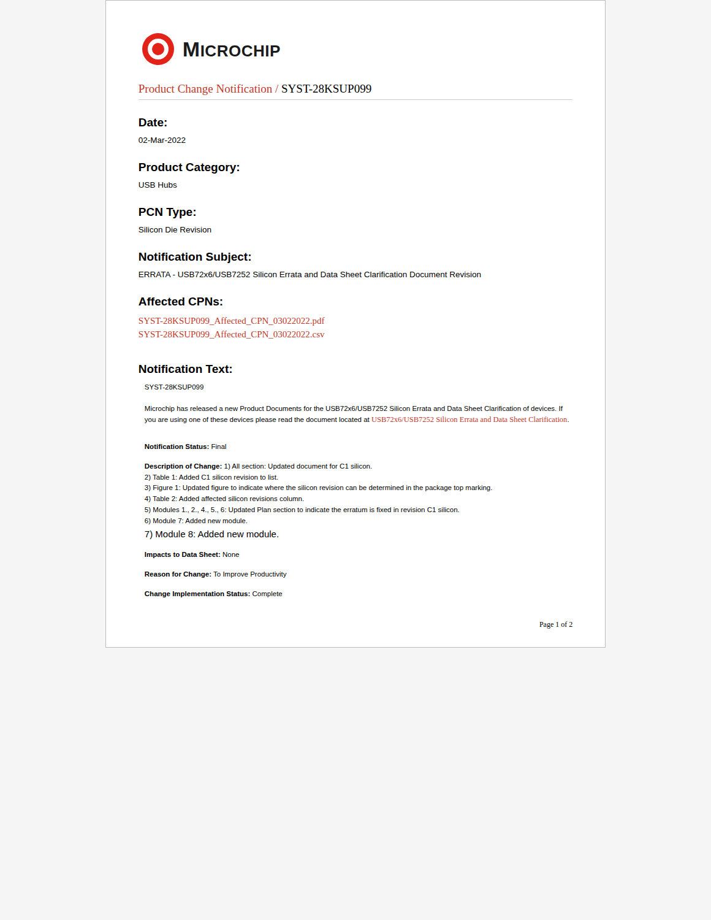MICROCHIP
Product Change Notification / SYST-28KSUP099
Date:
02-Mar-2022
Product Category:
USB Hubs
PCN Type:
Silicon Die Revision
Notification Subject:
ERRATA - USB72x6/USB7252 Silicon Errata and Data Sheet Clarification Document Revision
Affected CPNs:
SYST-28KSUP099_Affected_CPN_03022022.pdf SYST-28KSUP099_Affected_CPN_03022022.csv
Notification Text:
SYST-28KSUP099
Microchip has released a new Product Documents for the USB72x6/USB7252 Silicon Errata and Data Sheet Clarification of devices. If you are using one of these devices please read the document located at USB72x6/USB7252 Silicon Errata and Data Sheet Clarification.
Notification Status: Final
Description of Change: 1) All section: Updated document for C1 silicon.
2) Table 1: Added C1 silicon revision to list.
3) Figure 1: Updated figure to indicate where the silicon revision can be determined in the package top marking.
4) Table 2: Added affected silicon revisions column.
5) Modules 1., 2., 4., 5., 6: Updated Plan section to indicate the erratum is fixed in revision C1 silicon.
6) Module 7: Added new module.
7) Module 8: Added new module.
Impacts to Data Sheet: None
Reason for Change: To Improve Productivity
Change Implementation Status: Complete
Page 1 of 2